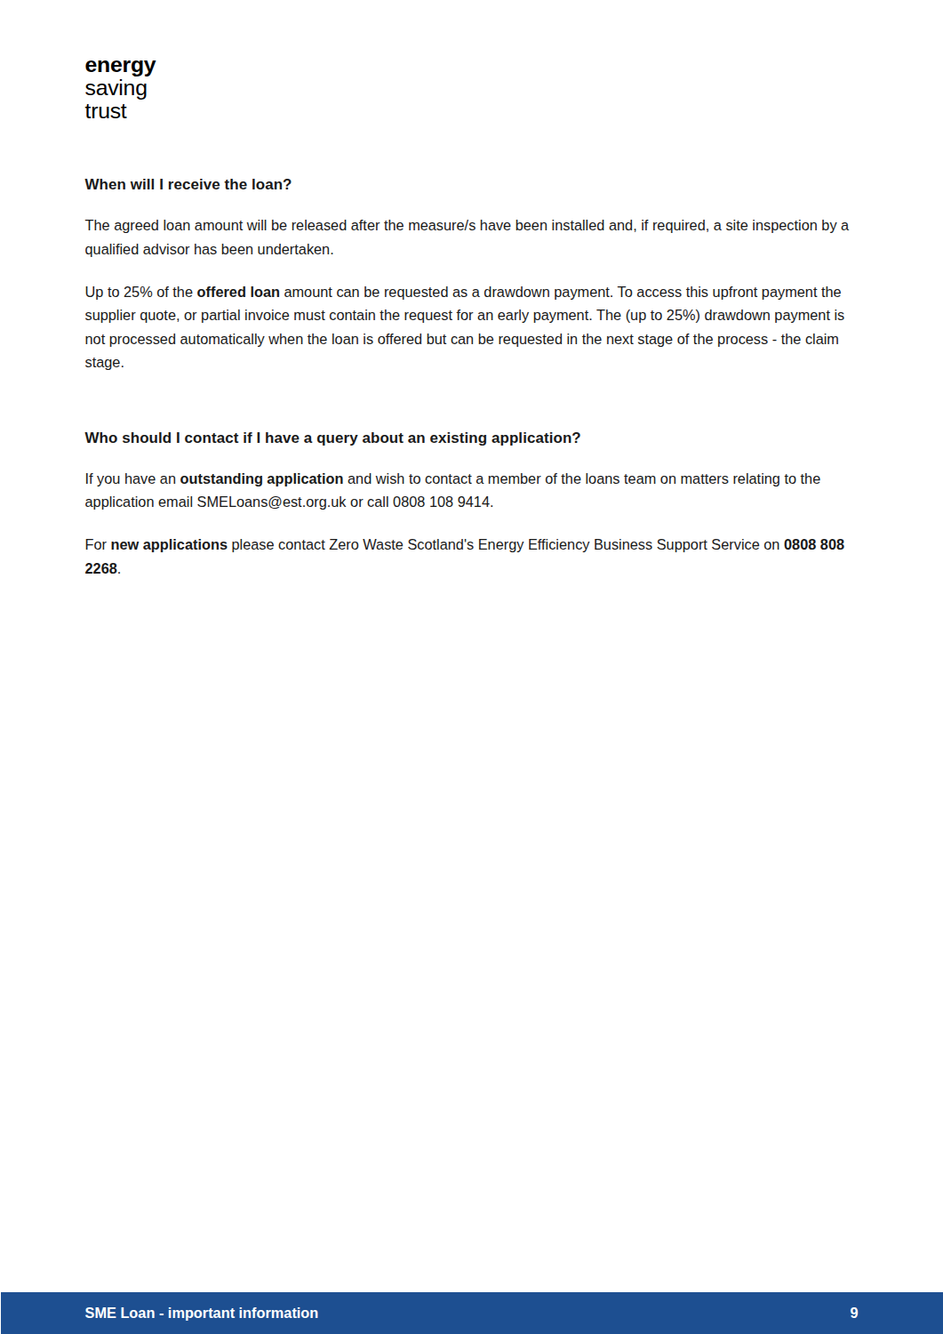energy saving trust
When will I receive the loan?
The agreed loan amount will be released after the measure/s have been installed and, if required, a site inspection by a qualified advisor has been undertaken.
Up to 25% of the offered loan amount can be requested as a drawdown payment. To access this upfront payment the supplier quote, or partial invoice must contain the request for an early payment. The (up to 25%) drawdown payment is not processed automatically when the loan is offered but can be requested in the next stage of the process - the claim stage.
Who should I contact if I have a query about an existing application?
If you have an outstanding application and wish to contact a member of the loans team on matters relating to the application email SMELoans@est.org.uk or call 0808 108 9414.
For new applications please contact Zero Waste Scotland's Energy Efficiency Business Support Service on 0808 808 2268.
SME Loan - important information 9